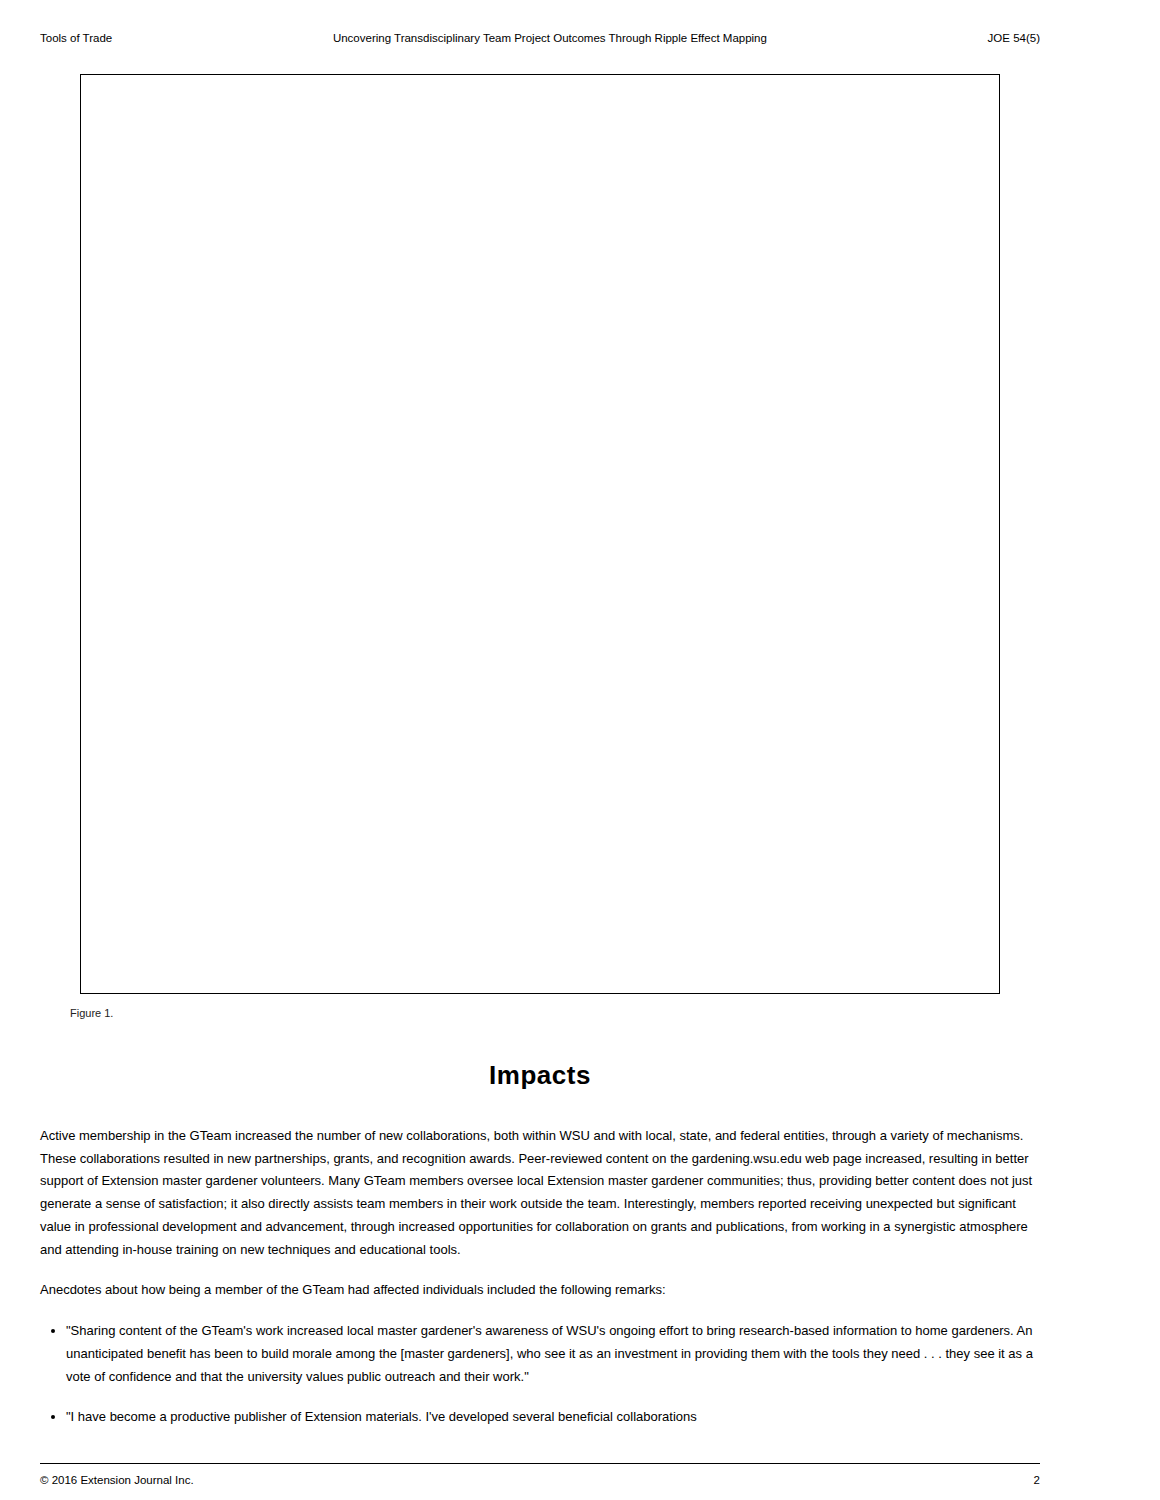Tools of Trade
Uncovering Transdisciplinary Team Project Outcomes Through Ripple Effect Mapping
JOE 54(5)
Figure 1.
Impacts
Active membership in the GTeam increased the number of new collaborations, both within WSU and with local, state, and federal entities, through a variety of mechanisms. These collaborations resulted in new partnerships, grants, and recognition awards. Peer-reviewed content on the gardening.wsu.edu web page increased, resulting in better support of Extension master gardener volunteers. Many GTeam members oversee local Extension master gardener communities; thus, providing better content does not just generate a sense of satisfaction; it also directly assists team members in their work outside the team. Interestingly, members reported receiving unexpected but significant value in professional development and advancement, through increased opportunities for collaboration on grants and publications, from working in a synergistic atmosphere and attending in-house training on new techniques and educational tools.
Anecdotes about how being a member of the GTeam had affected individuals included the following remarks:
"Sharing content of the GTeam's work increased local master gardener's awareness of WSU's ongoing effort to bring research-based information to home gardeners. An unanticipated benefit has been to build morale among the [master gardeners], who see it as an investment in providing them with the tools they need . . . they see it as a vote of confidence and that the university values public outreach and their work."
"I have become a productive publisher of Extension materials. I've developed several beneficial collaborations
© 2016 Extension Journal Inc.
2